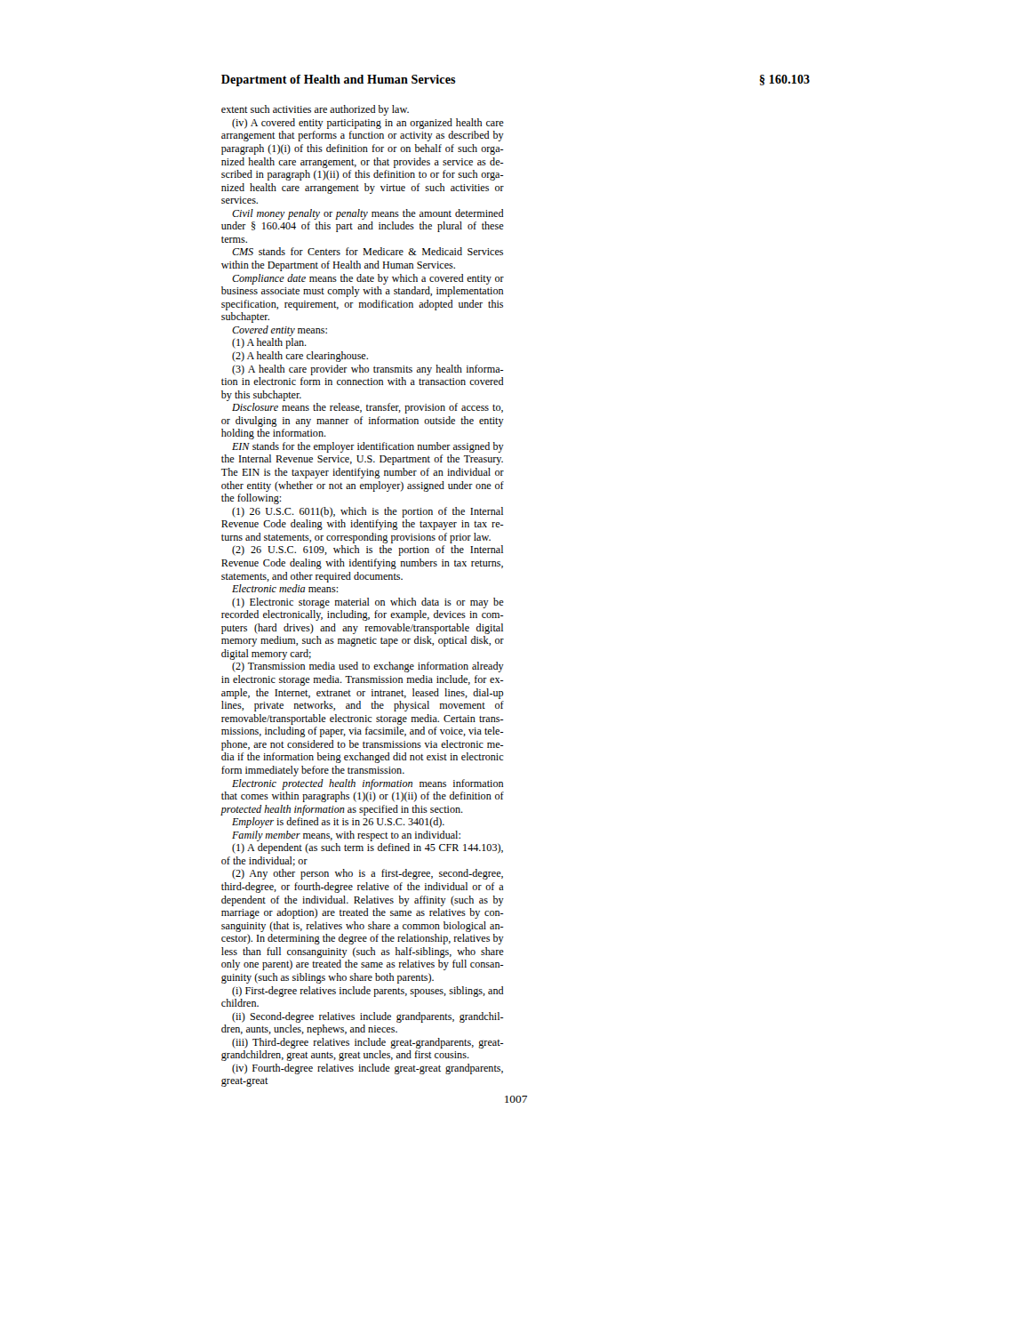Department of Health and Human Services § 160.103
extent such activities are authorized by law.
(iv) A covered entity participating in an organized health care arrangement that performs a function or activity as described by paragraph (1)(i) of this definition for or on behalf of such organized health care arrangement, or that provides a service as described in paragraph (1)(ii) of this definition to or for such organized health care arrangement by virtue of such activities or services.
Civil money penalty or penalty means the amount determined under § 160.404 of this part and includes the plural of these terms.
CMS stands for Centers for Medicare & Medicaid Services within the Department of Health and Human Services.
Compliance date means the date by which a covered entity or business associate must comply with a standard, implementation specification, requirement, or modification adopted under this subchapter.
Covered entity means:
(1) A health plan.
(2) A health care clearinghouse.
(3) A health care provider who transmits any health information in electronic form in connection with a transaction covered by this subchapter.
Disclosure means the release, transfer, provision of access to, or divulging in any manner of information outside the entity holding the information.
EIN stands for the employer identification number assigned by the Internal Revenue Service, U.S. Department of the Treasury. The EIN is the taxpayer identifying number of an individual or other entity (whether or not an employer) assigned under one of the following:
(1) 26 U.S.C. 6011(b), which is the portion of the Internal Revenue Code dealing with identifying the taxpayer in tax returns and statements, or corresponding provisions of prior law.
(2) 26 U.S.C. 6109, which is the portion of the Internal Revenue Code dealing with identifying numbers in tax returns, statements, and other required documents.
Electronic media means:
(1) Electronic storage material on which data is or may be recorded electronically, including, for example, devices in computers (hard drives) and any removable/transportable digital memory medium, such as magnetic tape or disk, optical disk, or digital memory card;
(2) Transmission media used to exchange information already in electronic storage media. Transmission media include, for example, the Internet, extranet or intranet, leased lines, dial-up lines, private networks, and the physical movement of removable/transportable electronic storage media. Certain transmissions, including of paper, via facsimile, and of voice, via telephone, are not considered to be transmissions via electronic media if the information being exchanged did not exist in electronic form immediately before the transmission.
Electronic protected health information means information that comes within paragraphs (1)(i) or (1)(ii) of the definition of protected health information as specified in this section.
Employer is defined as it is in 26 U.S.C. 3401(d).
Family member means, with respect to an individual:
(1) A dependent (as such term is defined in 45 CFR 144.103), of the individual; or
(2) Any other person who is a first-degree, second-degree, third-degree, or fourth-degree relative of the individual or of a dependent of the individual. Relatives by affinity (such as by marriage or adoption) are treated the same as relatives by consanguinity (that is, relatives who share a common biological ancestor). In determining the degree of the relationship, relatives by less than full consanguinity (such as half-siblings, who share only one parent) are treated the same as relatives by full consanguinity (such as siblings who share both parents).
(i) First-degree relatives include parents, spouses, siblings, and children.
(ii) Second-degree relatives include grandparents, grandchildren, aunts, uncles, nephews, and nieces.
(iii) Third-degree relatives include great-grandparents, great-grandchildren, great aunts, great uncles, and first cousins.
(iv) Fourth-degree relatives include great-great grandparents, great-great
1007